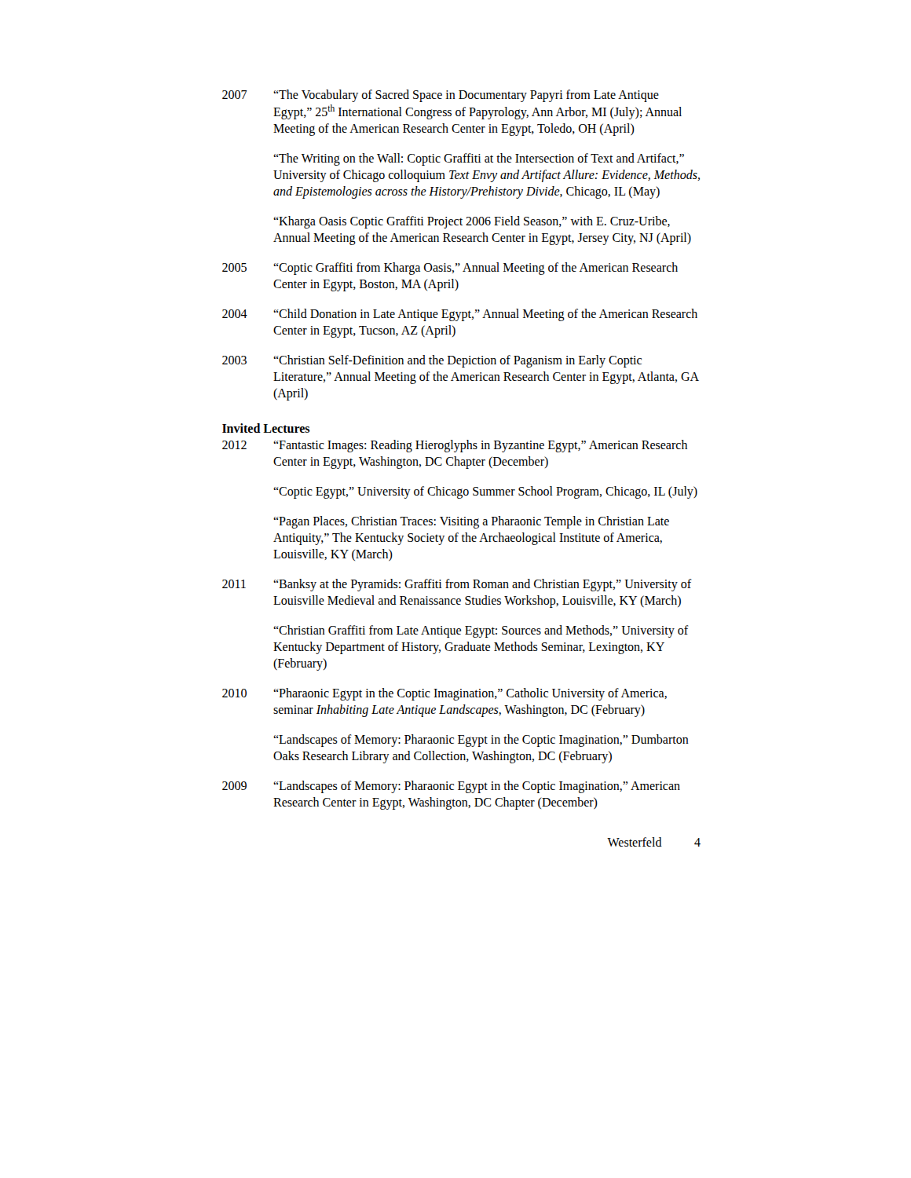2007
“The Vocabulary of Sacred Space in Documentary Papyri from Late Antique Egypt,” 25th International Congress of Papyrology, Ann Arbor, MI (July); Annual Meeting of the American Research Center in Egypt, Toledo, OH (April)
“The Writing on the Wall: Coptic Graffiti at the Intersection of Text and Artifact,” University of Chicago colloquium Text Envy and Artifact Allure: Evidence, Methods, and Epistemologies across the History/Prehistory Divide, Chicago, IL (May)
“Kharga Oasis Coptic Graffiti Project 2006 Field Season,” with E. Cruz-Uribe, Annual Meeting of the American Research Center in Egypt, Jersey City, NJ (April)
2005
“Coptic Graffiti from Kharga Oasis,” Annual Meeting of the American Research Center in Egypt, Boston, MA (April)
2004
“Child Donation in Late Antique Egypt,” Annual Meeting of the American Research Center in Egypt, Tucson, AZ (April)
2003
“Christian Self-Definition and the Depiction of Paganism in Early Coptic Literature,” Annual Meeting of the American Research Center in Egypt, Atlanta, GA (April)
Invited Lectures
2012
“Fantastic Images: Reading Hieroglyphs in Byzantine Egypt,” American Research Center in Egypt, Washington, DC Chapter (December)
“Coptic Egypt,” University of Chicago Summer School Program, Chicago, IL (July)
“Pagan Places, Christian Traces: Visiting a Pharaonic Temple in Christian Late Antiquity,” The Kentucky Society of the Archaeological Institute of America, Louisville, KY (March)
2011
“Banksy at the Pyramids: Graffiti from Roman and Christian Egypt,” University of Louisville Medieval and Renaissance Studies Workshop, Louisville, KY (March)
“Christian Graffiti from Late Antique Egypt: Sources and Methods,” University of Kentucky Department of History, Graduate Methods Seminar, Lexington, KY (February)
2010
“Pharaonic Egypt in the Coptic Imagination,” Catholic University of America, seminar Inhabiting Late Antique Landscapes, Washington, DC (February)
“Landscapes of Memory: Pharaonic Egypt in the Coptic Imagination,” Dumbarton Oaks Research Library and Collection, Washington, DC (February)
2009
“Landscapes of Memory: Pharaonic Egypt in the Coptic Imagination,” American Research Center in Egypt, Washington, DC Chapter (December)
Westerfeld4